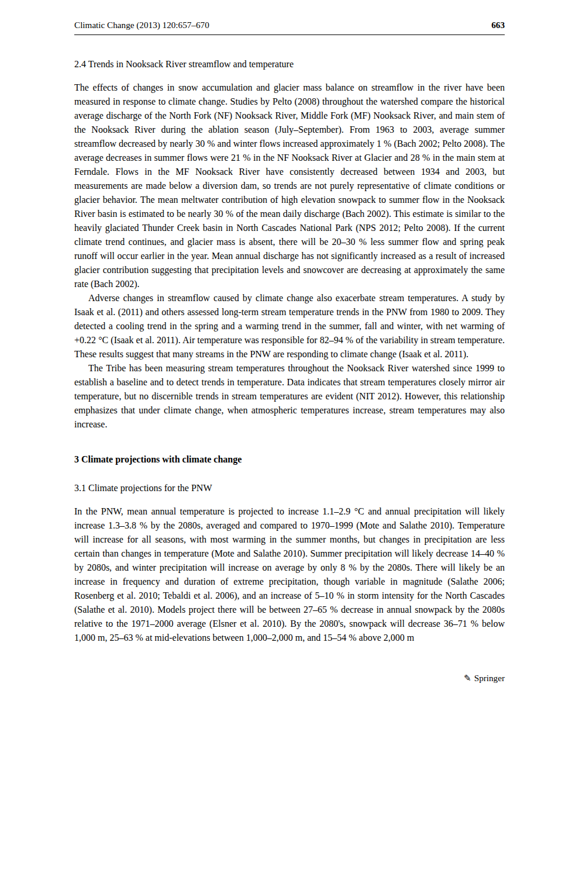Climatic Change (2013) 120:657–670 663
2.4 Trends in Nooksack River streamflow and temperature
The effects of changes in snow accumulation and glacier mass balance on streamflow in the river have been measured in response to climate change. Studies by Pelto (2008) throughout the watershed compare the historical average discharge of the North Fork (NF) Nooksack River, Middle Fork (MF) Nooksack River, and main stem of the Nooksack River during the ablation season (July–September). From 1963 to 2003, average summer streamflow decreased by nearly 30 % and winter flows increased approximately 1 % (Bach 2002; Pelto 2008). The average decreases in summer flows were 21 % in the NF Nooksack River at Glacier and 28 % in the main stem at Ferndale. Flows in the MF Nooksack River have consistently decreased between 1934 and 2003, but measurements are made below a diversion dam, so trends are not purely representative of climate conditions or glacier behavior. The mean meltwater contribution of high elevation snowpack to summer flow in the Nooksack River basin is estimated to be nearly 30 % of the mean daily discharge (Bach 2002). This estimate is similar to the heavily glaciated Thunder Creek basin in North Cascades National Park (NPS 2012; Pelto 2008). If the current climate trend continues, and glacier mass is absent, there will be 20–30 % less summer flow and spring peak runoff will occur earlier in the year. Mean annual discharge has not significantly increased as a result of increased glacier contribution suggesting that precipitation levels and snowcover are decreasing at approximately the same rate (Bach 2002).
Adverse changes in streamflow caused by climate change also exacerbate stream temperatures. A study by Isaak et al. (2011) and others assessed long-term stream temperature trends in the PNW from 1980 to 2009. They detected a cooling trend in the spring and a warming trend in the summer, fall and winter, with net warming of +0.22 °C (Isaak et al. 2011). Air temperature was responsible for 82–94 % of the variability in stream temperature. These results suggest that many streams in the PNW are responding to climate change (Isaak et al. 2011).
The Tribe has been measuring stream temperatures throughout the Nooksack River watershed since 1999 to establish a baseline and to detect trends in temperature. Data indicates that stream temperatures closely mirror air temperature, but no discernible trends in stream temperatures are evident (NIT 2012). However, this relationship emphasizes that under climate change, when atmospheric temperatures increase, stream temperatures may also increase.
3 Climate projections with climate change
3.1 Climate projections for the PNW
In the PNW, mean annual temperature is projected to increase 1.1–2.9 °C and annual precipitation will likely increase 1.3–3.8 % by the 2080s, averaged and compared to 1970–1999 (Mote and Salathe 2010). Temperature will increase for all seasons, with most warming in the summer months, but changes in precipitation are less certain than changes in temperature (Mote and Salathe 2010). Summer precipitation will likely decrease 14–40 % by 2080s, and winter precipitation will increase on average by only 8 % by the 2080s. There will likely be an increase in frequency and duration of extreme precipitation, though variable in magnitude (Salathe 2006; Rosenberg et al. 2010; Tebaldi et al. 2006), and an increase of 5–10 % in storm intensity for the North Cascades (Salathe et al. 2010). Models project there will be between 27–65 % decrease in annual snowpack by the 2080s relative to the 1971–2000 average (Elsner et al. 2010). By the 2080's, snowpack will decrease 36–71 % below 1,000 m, 25–63 % at mid-elevations between 1,000–2,000 m, and 15–54 % above 2,000 m
✎Springer